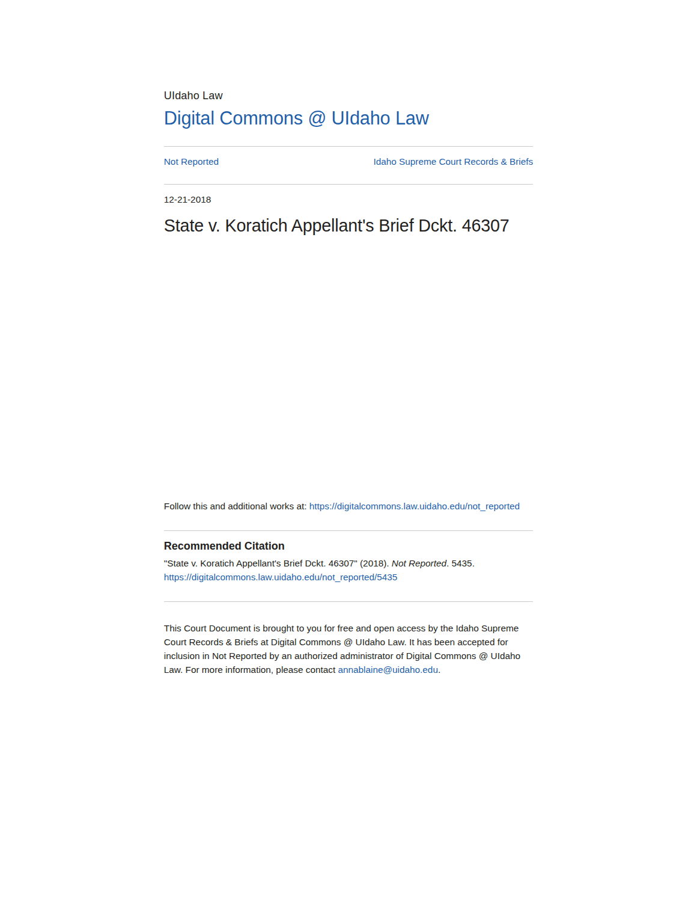UIdaho Law
Digital Commons @ UIdaho Law
Not Reported
Idaho Supreme Court Records & Briefs
12-21-2018
State v. Koratich Appellant's Brief Dckt. 46307
Follow this and additional works at: https://digitalcommons.law.uidaho.edu/not_reported
Recommended Citation
"State v. Koratich Appellant's Brief Dckt. 46307" (2018). Not Reported. 5435.
https://digitalcommons.law.uidaho.edu/not_reported/5435
This Court Document is brought to you for free and open access by the Idaho Supreme Court Records & Briefs at Digital Commons @ UIdaho Law. It has been accepted for inclusion in Not Reported by an authorized administrator of Digital Commons @ UIdaho Law. For more information, please contact annablaine@uidaho.edu.